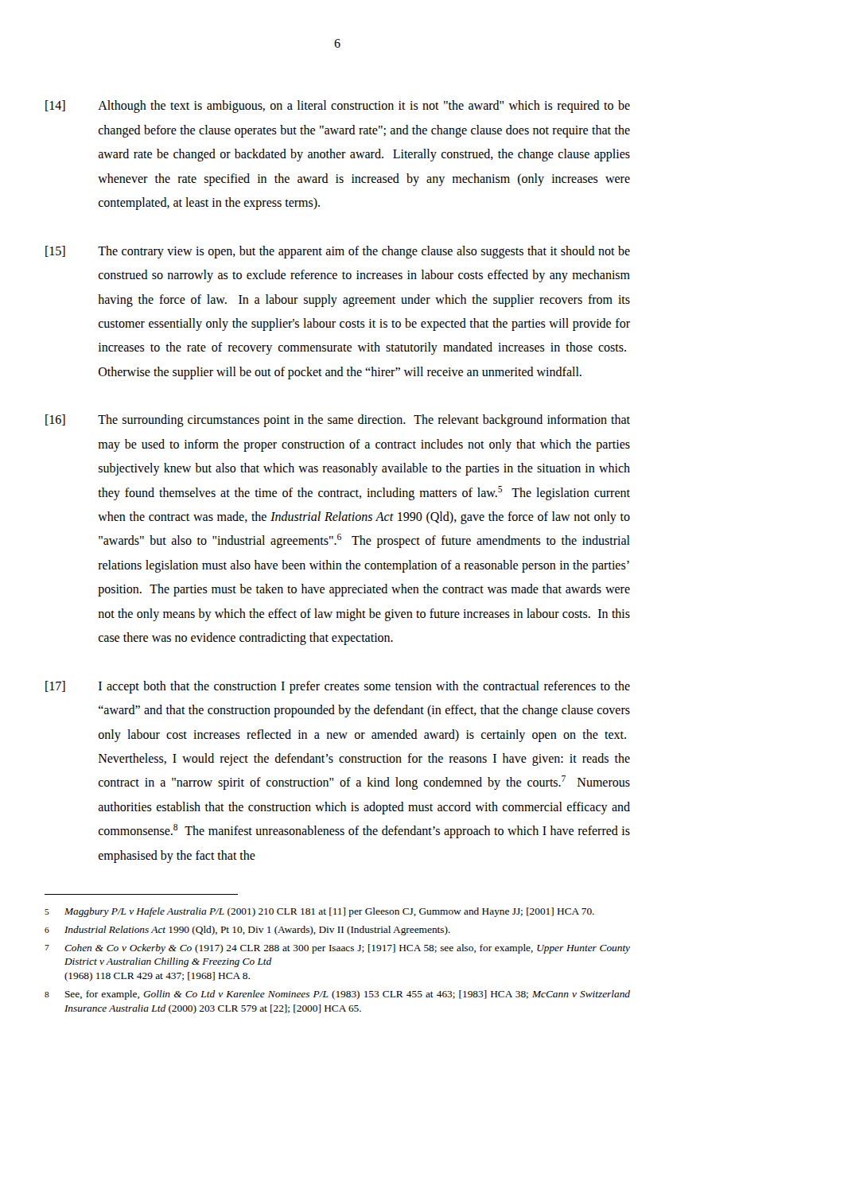6
[14]
Although the text is ambiguous, on a literal construction it is not "the award" which is required to be changed before the clause operates but the "award rate"; and the change clause does not require that the award rate be changed or backdated by another award. Literally construed, the change clause applies whenever the rate specified in the award is increased by any mechanism (only increases were contemplated, at least in the express terms).
[15]
The contrary view is open, but the apparent aim of the change clause also suggests that it should not be construed so narrowly as to exclude reference to increases in labour costs effected by any mechanism having the force of law. In a labour supply agreement under which the supplier recovers from its customer essentially only the supplier's labour costs it is to be expected that the parties will provide for increases to the rate of recovery commensurate with statutorily mandated increases in those costs. Otherwise the supplier will be out of pocket and the “hirer” will receive an unmerited windfall.
[16]
The surrounding circumstances point in the same direction. The relevant background information that may be used to inform the proper construction of a contract includes not only that which the parties subjectively knew but also that which was reasonably available to the parties in the situation in which they found themselves at the time of the contract, including matters of law.5 The legislation current when the contract was made, the Industrial Relations Act 1990 (Qld), gave the force of law not only to "awards" but also to "industrial agreements".6 The prospect of future amendments to the industrial relations legislation must also have been within the contemplation of a reasonable person in the parties’ position. The parties must be taken to have appreciated when the contract was made that awards were not the only means by which the effect of law might be given to future increases in labour costs. In this case there was no evidence contradicting that expectation.
[17]
I accept both that the construction I prefer creates some tension with the contractual references to the “award” and that the construction propounded by the defendant (in effect, that the change clause covers only labour cost increases reflected in a new or amended award) is certainly open on the text. Nevertheless, I would reject the defendant’s construction for the reasons I have given: it reads the contract in a "narrow spirit of construction" of a kind long condemned by the courts.7 Numerous authorities establish that the construction which is adopted must accord with commercial efficacy and commonsense.8 The manifest unreasonableness of the defendant’s approach to which I have referred is emphasised by the fact that the
5
Maggbury P/L v Hafele Australia P/L (2001) 210 CLR 181 at [11] per Gleeson CJ, Gummow and Hayne JJ; [2001] HCA 70.
6
Industrial Relations Act 1990 (Qld), Pt 10, Div 1 (Awards), Div II (Industrial Agreements).
7
Cohen & Co v Ockerby & Co (1917) 24 CLR 288 at 300 per Isaacs J; [1917] HCA 58; see also, for example, Upper Hunter County District v Australian Chilling & Freezing Co Ltd
(1968) 118 CLR 429 at 437; [1968] HCA 8.
8
See, for example, Gollin & Co Ltd v Karenlee Nominees P/L (1983) 153 CLR 455 at 463; [1983] HCA 38; McCann v Switzerland Insurance Australia Ltd (2000) 203 CLR 579 at [22]; [2000] HCA 65.